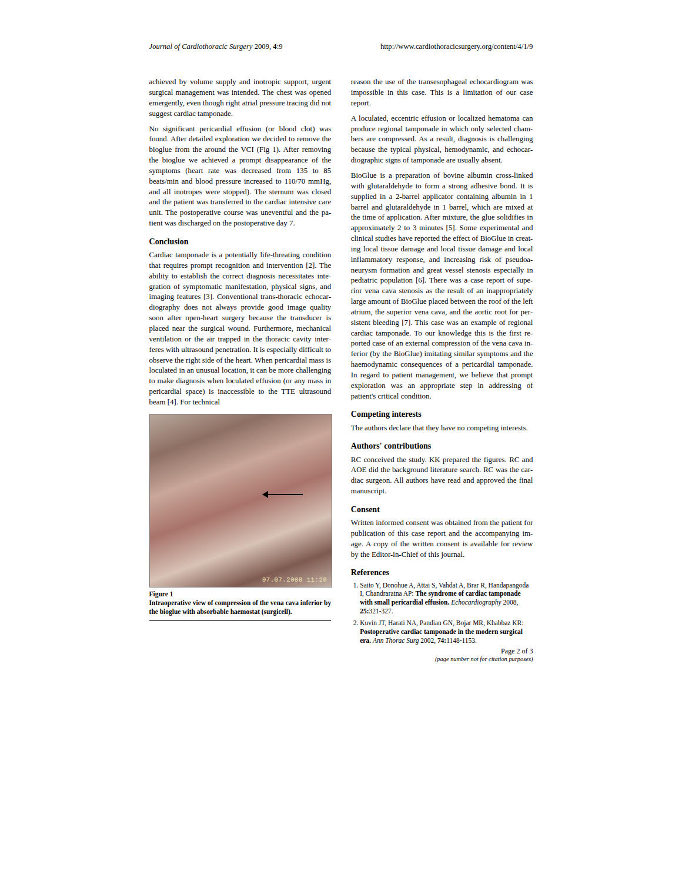Journal of Cardiothoracic Surgery 2009, 4:9
http://www.cardiothoracicsurgery.org/content/4/1/9
achieved by volume supply and inotropic support, urgent surgical management was intended. The chest was opened emergently, even though right atrial pressure tracing did not suggest cardiac tamponade.
No significant pericardial effusion (or blood clot) was found. After detailed exploration we decided to remove the bioglue from the around the VCI (Fig 1). After removing the bioglue we achieved a prompt disappearance of the symptoms (heart rate was decreased from 135 to 85 beats/min and blood pressure increased to 110/70 mmHg, and all inotropes were stopped). The sternum was closed and the patient was transferred to the cardiac intensive care unit. The postoperative course was uneventful and the patient was discharged on the postoperative day 7.
Conclusion
Cardiac tamponade is a potentially life-threating condition that requires prompt recognition and intervention [2]. The ability to establish the correct diagnosis necessitates integration of symptomatic manifestation, physical signs, and imaging features [3]. Conventional trans-thoracic echocardiography does not always provide good image quality soon after open-heart surgery because the transducer is placed near the surgical wound. Furthermore, mechanical ventilation or the air trapped in the thoracic cavity interferes with ultrasound penetration. It is especially difficult to observe the right side of the heart. When pericardial mass is loculated in an unusual location, it can be more challenging to make diagnosis when loculated effusion (or any mass in pericardial space) is inaccessible to the TTE ultrasound beam [4]. For technical
07.07.2008 11:20
Figure 1 Intraoperative view of compression of the vena cava inferior by the bioglue with absorbable haemostat (surgicell).
reason the use of the transesophageal echocardiogram was impossible in this case. This is a limitation of our case report.
A loculated, eccentric effusion or localized hematoma can produce regional tamponade in which only selected chambers are compressed. As a result, diagnosis is challenging because the typical physical, hemodynamic, and echocardiographic signs of tamponade are usually absent.
BioGlue is a preparation of bovine albumin cross-linked with glutaraldehyde to form a strong adhesive bond. It is supplied in a 2-barrel applicator containing albumin in 1 barrel and glutaraldehyde in 1 barrel, which are mixed at the time of application. After mixture, the glue solidifies in approximately 2 to 3 minutes [5]. Some experimental and clinical studies have reported the effect of BioGlue in creating local tissue damage and local tissue damage and local inflammatory response, and increasing risk of pseudoaneurysm formation and great vessel stenosis especially in pediatric population [6]. There was a case report of superior vena cava stenosis as the result of an inappropriately large amount of BioGlue placed between the roof of the left atrium, the superior vena cava, and the aortic root for persistent bleeding [7]. This case was an example of regional cardiac tamponade. To our knowledge this is the first reported case of an external compression of the vena cava inferior (by the BioGlue) imitating similar symptoms and the haemodynamic consequences of a pericardial tamponade. In regard to patient management, we believe that prompt exploration was an appropriate step in addressing of patient's critical condition.
Competing interests
The authors declare that they have no competing interests.
Authors' contributions
RC conceived the study. KK prepared the figures. RC and AOE did the background literature search. RC was the cardiac surgeon. All authors have read and approved the final manuscript.
Consent
Written informed consent was obtained from the patient for publication of this case report and the accompanying image. A copy of the written consent is available for review by the Editor-in-Chief of this journal.
References
Saito Y, Donohue A, Attai S, Vahdat A, Brar R, Handapangoda I, Chandraratna AP: The syndrome of cardiac tamponade with small pericardial effusion. Echocardiography 2008, 25: 321-327.
Kuvin JT, Harati NA, Pandian GN, Bojar MR, Khabbaz KR: Postoperative cardiac tamponade in the modern surgical era. Ann Thorac Surg 2002, 74: 1148-1153.
Page 2 of 3
(page number not for citation purposes)